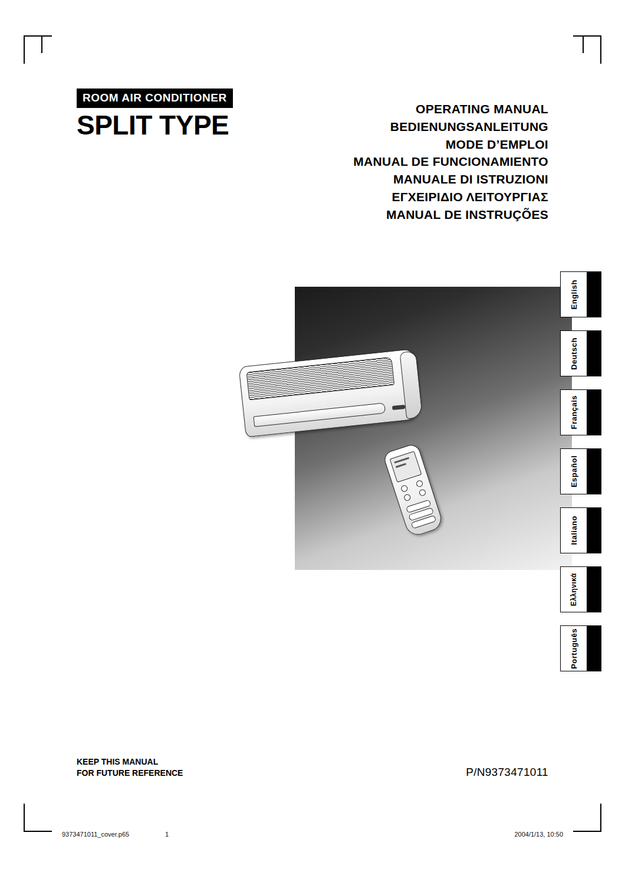ROOM AIR CONDITIONER
SPLIT TYPE
OPERATING MANUAL
BEDIENUNGSANLEITUNG
MODE D’EMPLOI
MANUAL DE FUNCIONAMIENTO
MANUALE DI ISTRUZIONI
ΕΓΧΕΙΡΙΔΙΟ ΛΕΙΤΟΥΡΓΙΑΣ
MANUAL DE INSTRUÇÕES
English
Deutsch
Français
Español
Italiano
Ελληνικά
Português
KEEP THIS MANUAL
FOR FUTURE REFERENCE
P/N9373471011
9373471011_cover.p65 1 2004/1/13, 10:50